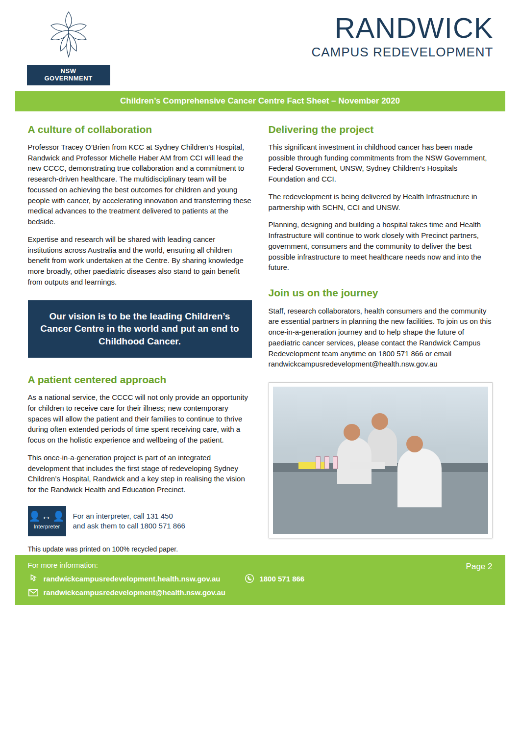NSW
GOVERNMENT
RANDWICK
CAMPUS REDEVELOPMENT
Children’s Comprehensive Cancer Centre Fact Sheet – November 2020
A culture of collaboration
Professor Tracey O’Brien from KCC at Sydney Children’s Hospital, Randwick and Professor Michelle Haber AM from CCI will lead the new CCCC, demonstrating true collaboration and a commitment to research-driven healthcare. The multidisciplinary team will be focussed on achieving the best outcomes for children and young people with cancer, by accelerating innovation and transferring these medical advances to the treatment delivered to patients at the bedside.
Expertise and research will be shared with leading cancer institutions across Australia and the world, ensuring all children benefit from work undertaken at the Centre. By sharing knowledge more broadly, other paediatric diseases also stand to gain benefit from outputs and learnings.
Our vision is to be the leading Children’s Cancer Centre in the world and put an end to Childhood Cancer.
A patient centered approach
As a national service, the CCCC will not only provide an opportunity for children to receive care for their illness; new contemporary spaces will allow the patient and their families to continue to thrive during often extended periods of time spent receiving care, with a focus on the holistic experience and wellbeing of the patient.
This once-in-a-generation project is part of an integrated development that includes the first stage of redeveloping Sydney Children’s Hospital, Randwick and a key step in realising the vision for the Randwick Health and Education Precinct.
👤↔👤
Interpreter
For an interpreter, call 131 450
and ask them to call 1800 571 866
This update was printed on 100% recycled paper.
Delivering the project
This significant investment in childhood cancer has been made possible through funding commitments from the NSW Government, Federal Government, UNSW, Sydney Children’s Hospitals Foundation and CCI.
The redevelopment is being delivered by Health Infrastructure in partnership with SCHN, CCI and UNSW.
Planning, designing and building a hospital takes time and Health Infrastructure will continue to work closely with Precinct partners, government, consumers and the community to deliver the best possible infrastructure to meet healthcare needs now and into the future.
Join us on the journey
Staff, research collaborators, health consumers and the community are essential partners in planning the new facilities. To join us on this once-in-a-generation journey and to help shape the future of paediatric cancer services, please contact the Randwick Campus Redevelopment team anytime on 1800 571 866 or email randwickcampusredevelopment@health.nsw.gov.au
For more information:
randwickcampusredevelopment.health.nsw.gov.au 1800 571 866
randwickcampusredevelopment@health.nsw.gov.au
Page 2